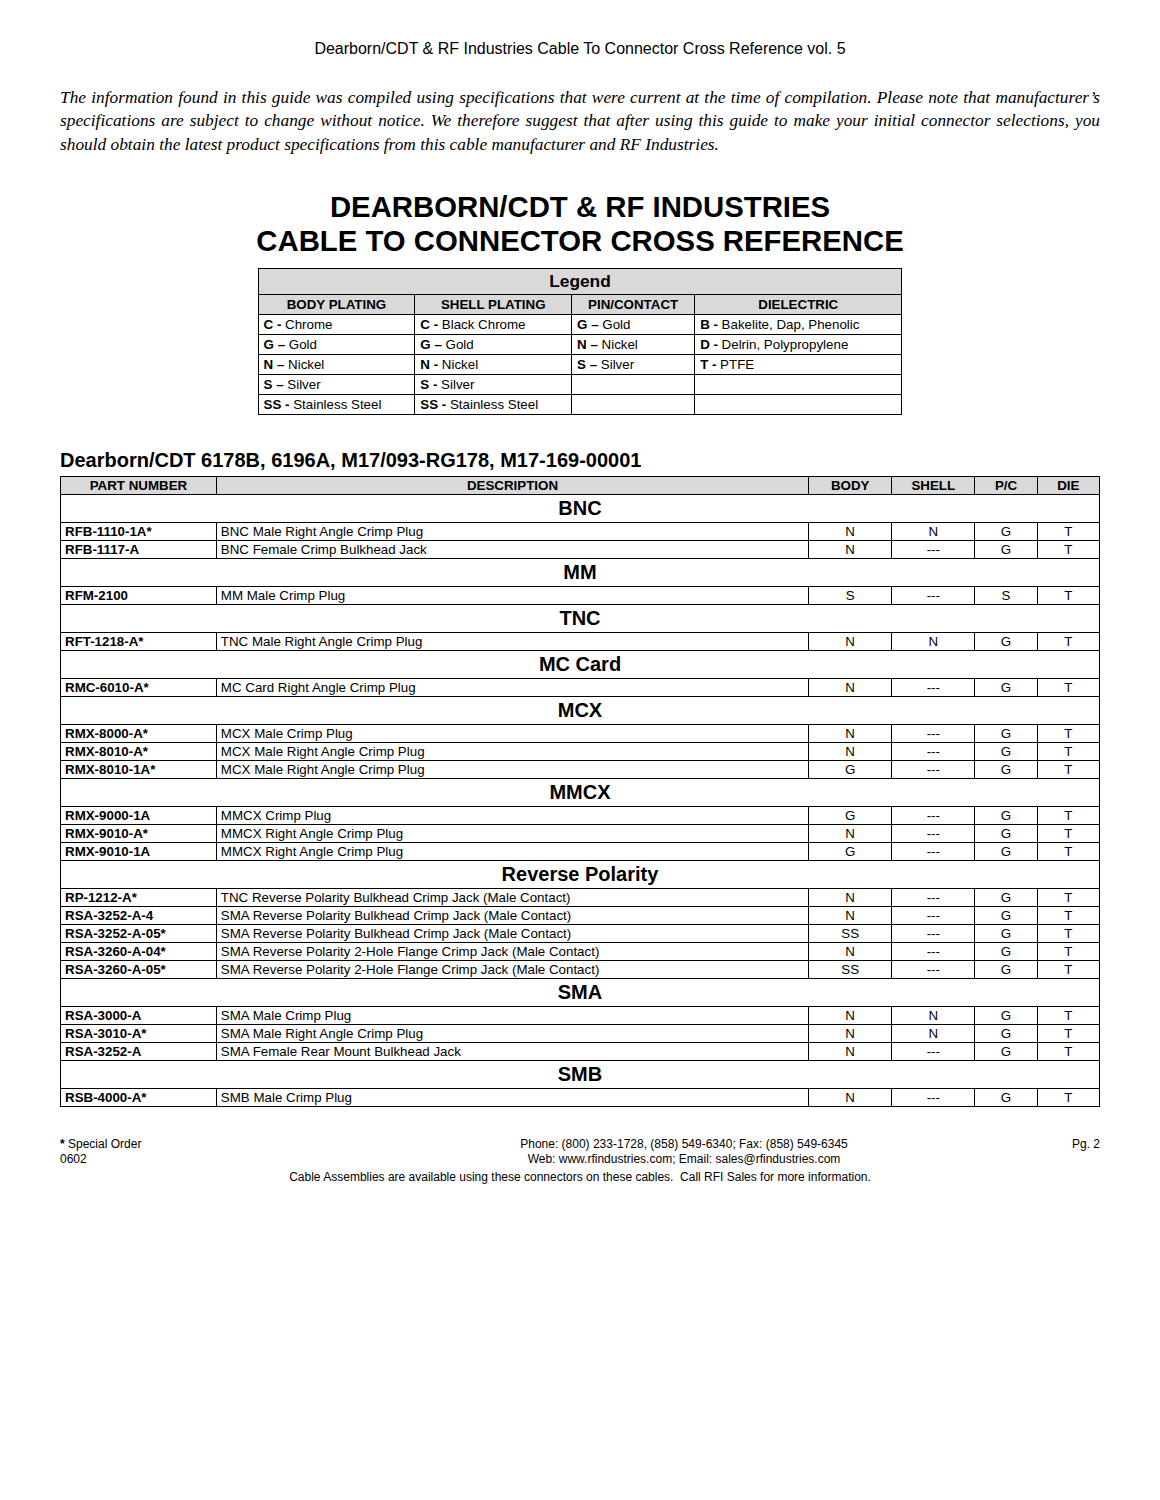Dearborn/CDT & RF Industries Cable To Connector Cross Reference vol. 5
The information found in this guide was compiled using specifications that were current at the time of compilation. Please note that manufacturer’s specifications are subject to change without notice. We therefore suggest that after using this guide to make your initial connector selections, you should obtain the latest product specifications from this cable manufacturer and RF Industries.
DEARBORN/CDT & RF INDUSTRIES
CABLE TO CONNECTOR CROSS REFERENCE
Legend
| BODY PLATING | SHELL PLATING | PIN/CONTACT | DIELECTRIC |
| --- | --- | --- | --- |
| C - Chrome | C - Black Chrome | G – Gold | B - Bakelite, Dap, Phenolic |
| G – Gold | G – Gold | N – Nickel | D - Delrin, Polypropylene |
| N – Nickel | N - Nickel | S – Silver | T - PTFE |
| S – Silver | S - Silver | | |
| SS - Stainless Steel | SS - Stainless Steel | | |
Dearborn/CDT 6178B, 6196A, M17/093-RG178, M17-169-00001
| PART NUMBER | DESCRIPTION | BODY | SHELL | P/C | DIE |
| --- | --- | --- | --- | --- | --- |
| BNC |
| RFB-1110-1A* | BNC Male Right Angle Crimp Plug | N | N | G | T |
| RFB-1117-A | BNC Female Crimp Bulkhead Jack | N | --- | G | T |
| MM |
| RFM-2100 | MM Male Crimp Plug | S | --- | S | T |
| TNC |
| RFT-1218-A* | TNC Male Right Angle Crimp Plug | N | N | G | T |
| MC Card |
| RMC-6010-A* | MC Card Right Angle Crimp Plug | N | --- | G | T |
| MCX |
| RMX-8000-A* | MCX Male Crimp Plug | N | --- | G | T |
| RMX-8010-A* | MCX Male Right Angle Crimp Plug | N | --- | G | T |
| RMX-8010-1A* | MCX Male Right Angle Crimp Plug | G | --- | G | T |
| MMCX |
| RMX-9000-1A | MMCX Crimp Plug | G | --- | G | T |
| RMX-9010-A* | MMCX Right Angle Crimp Plug | N | --- | G | T |
| RMX-9010-1A | MMCX Right Angle Crimp Plug | G | --- | G | T |
| Reverse Polarity |
| RP-1212-A* | TNC Reverse Polarity Bulkhead Crimp Jack (Male Contact) | N | --- | G | T |
| RSA-3252-A-4 | SMA Reverse Polarity Bulkhead Crimp Jack (Male Contact) | N | --- | G | T |
| RSA-3252-A-05* | SMA Reverse Polarity Bulkhead Crimp Jack (Male Contact) | SS | --- | G | T |
| RSA-3260-A-04* | SMA Reverse Polarity 2-Hole Flange Crimp Jack (Male Contact) | N | --- | G | T |
| RSA-3260-A-05* | SMA Reverse Polarity 2-Hole Flange Crimp Jack (Male Contact) | SS | --- | G | T |
| SMA |
| RSA-3000-A | SMA Male Crimp Plug | N | N | G | T |
| RSA-3010-A* | SMA Male Right Angle Crimp Plug | N | N | G | T |
| RSA-3252-A | SMA Female Rear Mount Bulkhead Jack | N | --- | G | T |
| SMB |
| RSB-4000-A* | SMB Male Crimp Plug | N | --- | G | T |
* Special Order
0602
Pg. 2
Phone: (800) 233-1728, (858) 549-6340; Fax: (858) 549-6345
Web: www.rfindustries.com; Email: sales@rfindustries.com
Cable Assemblies are available using these connectors on these cables. Call RFI Sales for more information.